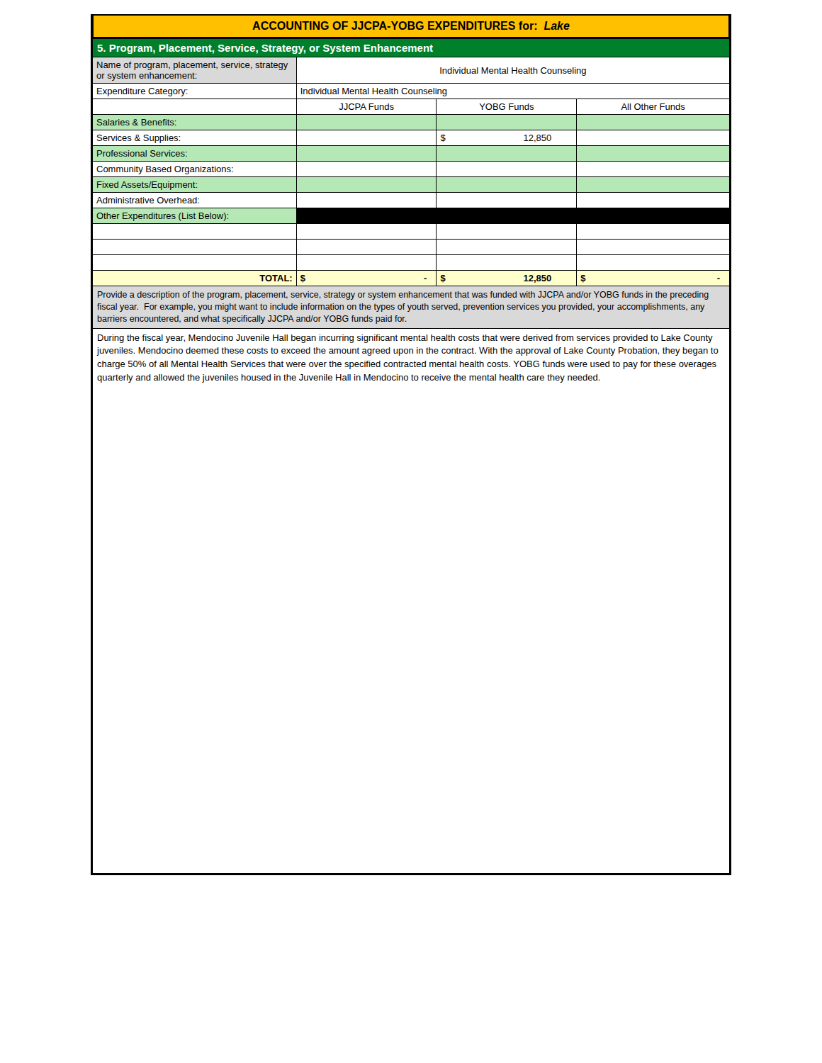ACCOUNTING OF JJCPA-YOBG EXPENDITURES for: Lake
| 5. Program, Placement, Service, Strategy, or System Enhancement |
| Name of program, placement, service, strategy or system enhancement: | Individual Mental Health Counseling |
| Expenditure Category: | Individual Mental Health Counseling |
| | JJCPA Funds | YOBG Funds | All Other Funds |
| Salaries & Benefits: | | | |
| Services & Supplies: | | $ 12,850 | |
| Professional Services: | | | |
| Community Based Organizations: | | | |
| Fixed Assets/Equipment: | | | |
| Administrative Overhead: | | | |
| Other Expenditures (List Below): | | | |
| TOTAL: | $ - | $ 12,850 | $ - |
| Provide a description of the program, placement, service, strategy or system enhancement that was funded with JJCPA and/or YOBG funds in the preceding fiscal year. For example, you might want to include information on the types of youth served, prevention services you provided, your accomplishments, any barriers encountered, and what specifically JJCPA and/or YOBG funds paid for. |
| During the fiscal year, Mendocino Juvenile Hall began incurring significant mental health costs that were derived from services provided to Lake County juveniles. Mendocino deemed these costs to exceed the amount agreed upon in the contract. With the approval of Lake County Probation, they began to charge 50% of all Mental Health Services that were over the specified contracted mental health costs. YOBG funds were used to pay for these overages quarterly and allowed the juveniles housed in the Juvenile Hall in Mendocino to receive the mental health care they needed. |